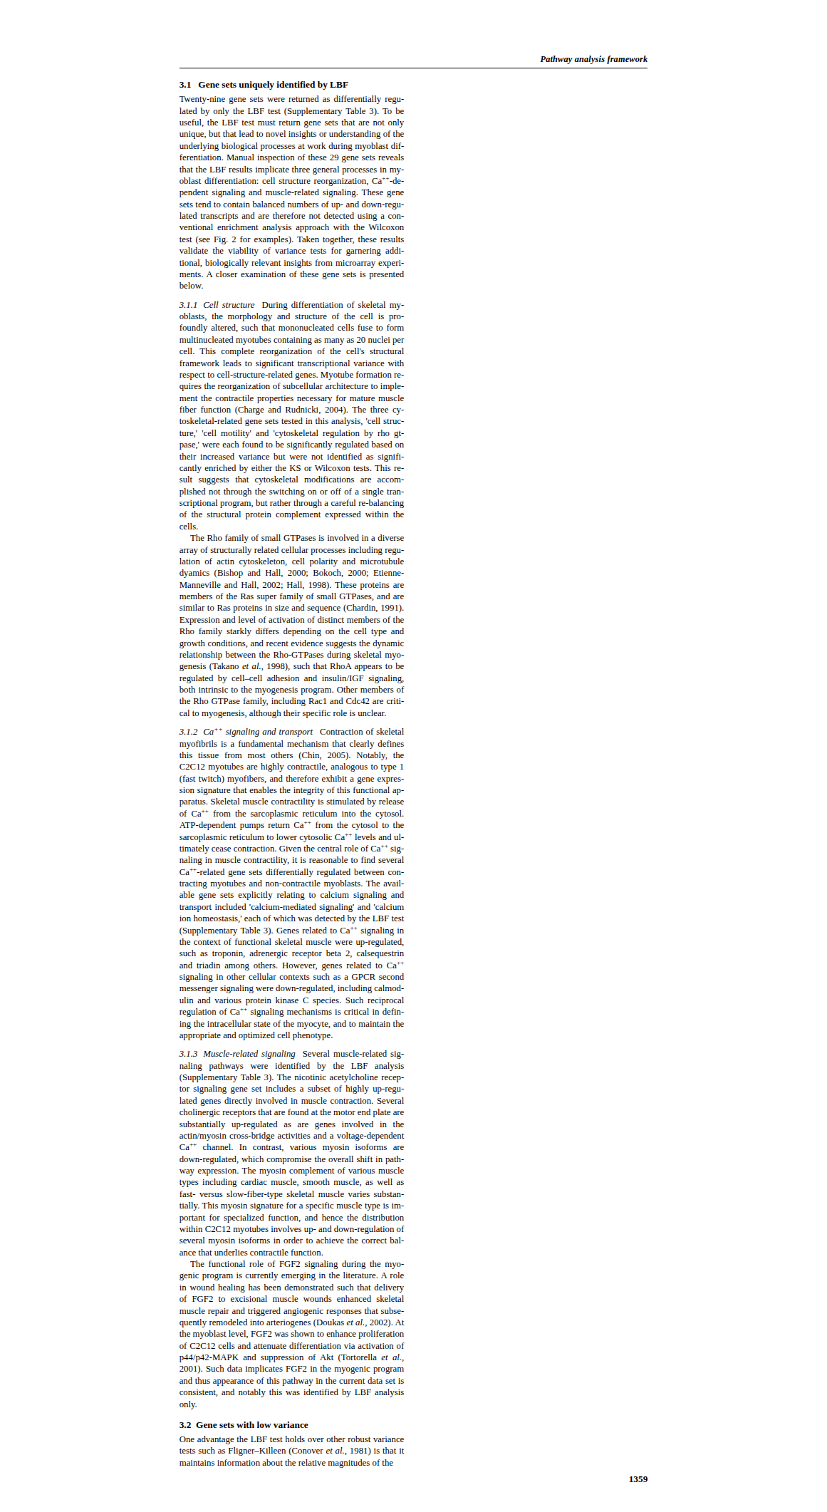Pathway analysis framework
3.1 Gene sets uniquely identified by LBF
Twenty-nine gene sets were returned as differentially regulated by only the LBF test (Supplementary Table 3). To be useful, the LBF test must return gene sets that are not only unique, but that lead to novel insights or understanding of the underlying biological processes at work during myoblast differentiation. Manual inspection of these 29 gene sets reveals that the LBF results implicate three general processes in myoblast differentiation: cell structure reorganization, Ca++-dependent signaling and muscle-related signaling. These gene sets tend to contain balanced numbers of up- and down-regulated transcripts and are therefore not detected using a conventional enrichment analysis approach with the Wilcoxon test (see Fig. 2 for examples). Taken together, these results validate the viability of variance tests for garnering additional, biologically relevant insights from microarray experiments. A closer examination of these gene sets is presented below.
3.1.1 Cell structure During differentiation of skeletal myoblasts, the morphology and structure of the cell is profoundly altered, such that mononucleated cells fuse to form multinucleated myotubes containing as many as 20 nuclei per cell. This complete reorganization of the cell's structural framework leads to significant transcriptional variance with respect to cell-structure-related genes. Myotube formation requires the reorganization of subcellular architecture to implement the contractile properties necessary for mature muscle fiber function (Charge and Rudnicki, 2004). The three cytoskeletal-related gene sets tested in this analysis, 'cell structure,' 'cell motility' and 'cytoskeletal regulation by rho gtpase,' were each found to be significantly regulated based on their increased variance but were not identified as significantly enriched by either the KS or Wilcoxon tests. This result suggests that cytoskeletal modifications are accomplished not through the switching on or off of a single transcriptional program, but rather through a careful re-balancing of the structural protein complement expressed within the cells.
The Rho family of small GTPases is involved in a diverse array of structurally related cellular processes including regulation of actin cytoskeleton, cell polarity and microtubule dyamics (Bishop and Hall, 2000; Bokoch, 2000; Etienne-Manneville and Hall, 2002; Hall, 1998). These proteins are members of the Ras super family of small GTPases, and are similar to Ras proteins in size and sequence (Chardin, 1991). Expression and level of activation of distinct members of the Rho family starkly differs depending on the cell type and growth conditions, and recent evidence suggests the dynamic relationship between the Rho-GTPases during skeletal myogenesis (Takano et al., 1998), such that RhoA appears to be regulated by cell–cell adhesion and insulin/IGF signaling, both intrinsic to the myogenesis program. Other members of the Rho GTPase family, including Rac1 and Cdc42 are critical to myogenesis, although their specific role is unclear.
3.1.2 Ca++ signaling and transport Contraction of skeletal myofibrils is a fundamental mechanism that clearly defines this tissue from most others (Chin, 2005). Notably, the C2C12 myotubes are highly contractile, analogous to type 1 (fast twitch) myofibers, and therefore exhibit a gene expression signature that enables the integrity of this functional apparatus. Skeletal muscle contractility is stimulated by release of Ca++ from the sarcoplasmic reticulum into the cytosol. ATP-dependent pumps return Ca++ from the cytosol to the sarcoplasmic reticulum to lower cytosolic Ca++ levels and ultimately cease contraction. Given the central role of Ca++ signaling in muscle contractility, it is reasonable to find several Ca++-related gene sets differentially regulated between contracting myotubes and non-contractile myoblasts. The available gene sets explicitly relating to calcium signaling and transport included 'calcium-mediated signaling' and 'calcium ion homeostasis,' each of which was detected by the LBF test (Supplementary Table 3). Genes related to Ca++ signaling in the context of functional skeletal muscle were up-regulated, such as troponin, adrenergic receptor beta 2, calsequestrin and triadin among others. However, genes related to Ca++ signaling in other cellular contexts such as a GPCR second messenger signaling were down-regulated, including calmodulin and various protein kinase C species. Such reciprocal regulation of Ca++ signaling mechanisms is critical in defining the intracellular state of the myocyte, and to maintain the appropriate and optimized cell phenotype.
3.1.3 Muscle-related signaling Several muscle-related signaling pathways were identified by the LBF analysis (Supplementary Table 3). The nicotinic acetylcholine receptor signaling gene set includes a subset of highly up-regulated genes directly involved in muscle contraction. Several cholinergic receptors that are found at the motor end plate are substantially up-regulated as are genes involved in the actin/myosin cross-bridge activities and a voltage-dependent Ca++ channel. In contrast, various myosin isoforms are down-regulated, which compromise the overall shift in pathway expression. The myosin complement of various muscle types including cardiac muscle, smooth muscle, as well as fast- versus slow-fiber-type skeletal muscle varies substantially. This myosin signature for a specific muscle type is important for specialized function, and hence the distribution within C2C12 myotubes involves up- and down-regulation of several myosin isoforms in order to achieve the correct balance that underlies contractile function.
The functional role of FGF2 signaling during the myogenic program is currently emerging in the literature. A role in wound healing has been demonstrated such that delivery of FGF2 to excisional muscle wounds enhanced skeletal muscle repair and triggered angiogenic responses that subsequently remodeled into arteriogenes (Doukas et al., 2002). At the myoblast level, FGF2 was shown to enhance proliferation of C2C12 cells and attenuate differentiation via activation of p44/p42-MAPK and suppression of Akt (Tortorella et al., 2001). Such data implicates FGF2 in the myogenic program and thus appearance of this pathway in the current data set is consistent, and notably this was identified by LBF analysis only.
3.2 Gene sets with low variance
One advantage the LBF test holds over other robust variance tests such as Fligner–Killeen (Conover et al., 1981) is that it maintains information about the relative magnitudes of the
1359